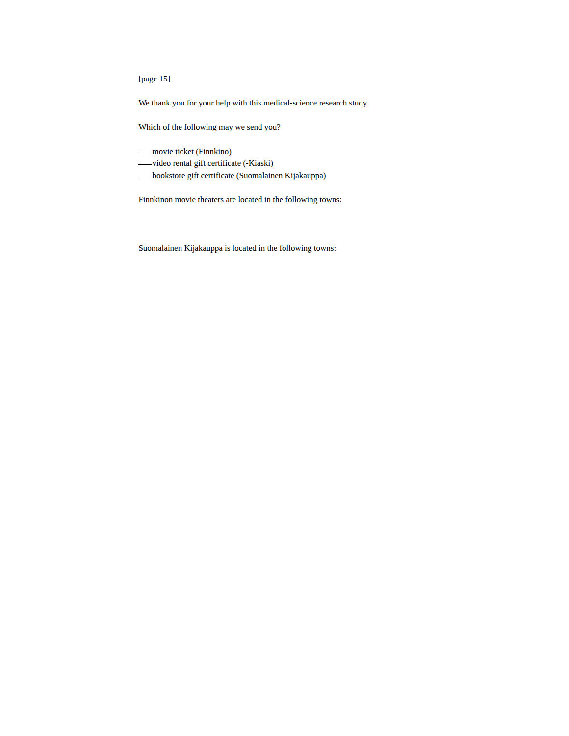[page 15]
We thank you for your help with this medical-science research study.
Which of the following may we send you?
movie ticket (Finnkino)
video rental gift certificate (-Kiaski)
bookstore gift certificate (Suomalainen Kijakauppa)
Finnkinon movie theaters are located in the following towns:
Suomalainen Kijakauppa is located in the following towns: